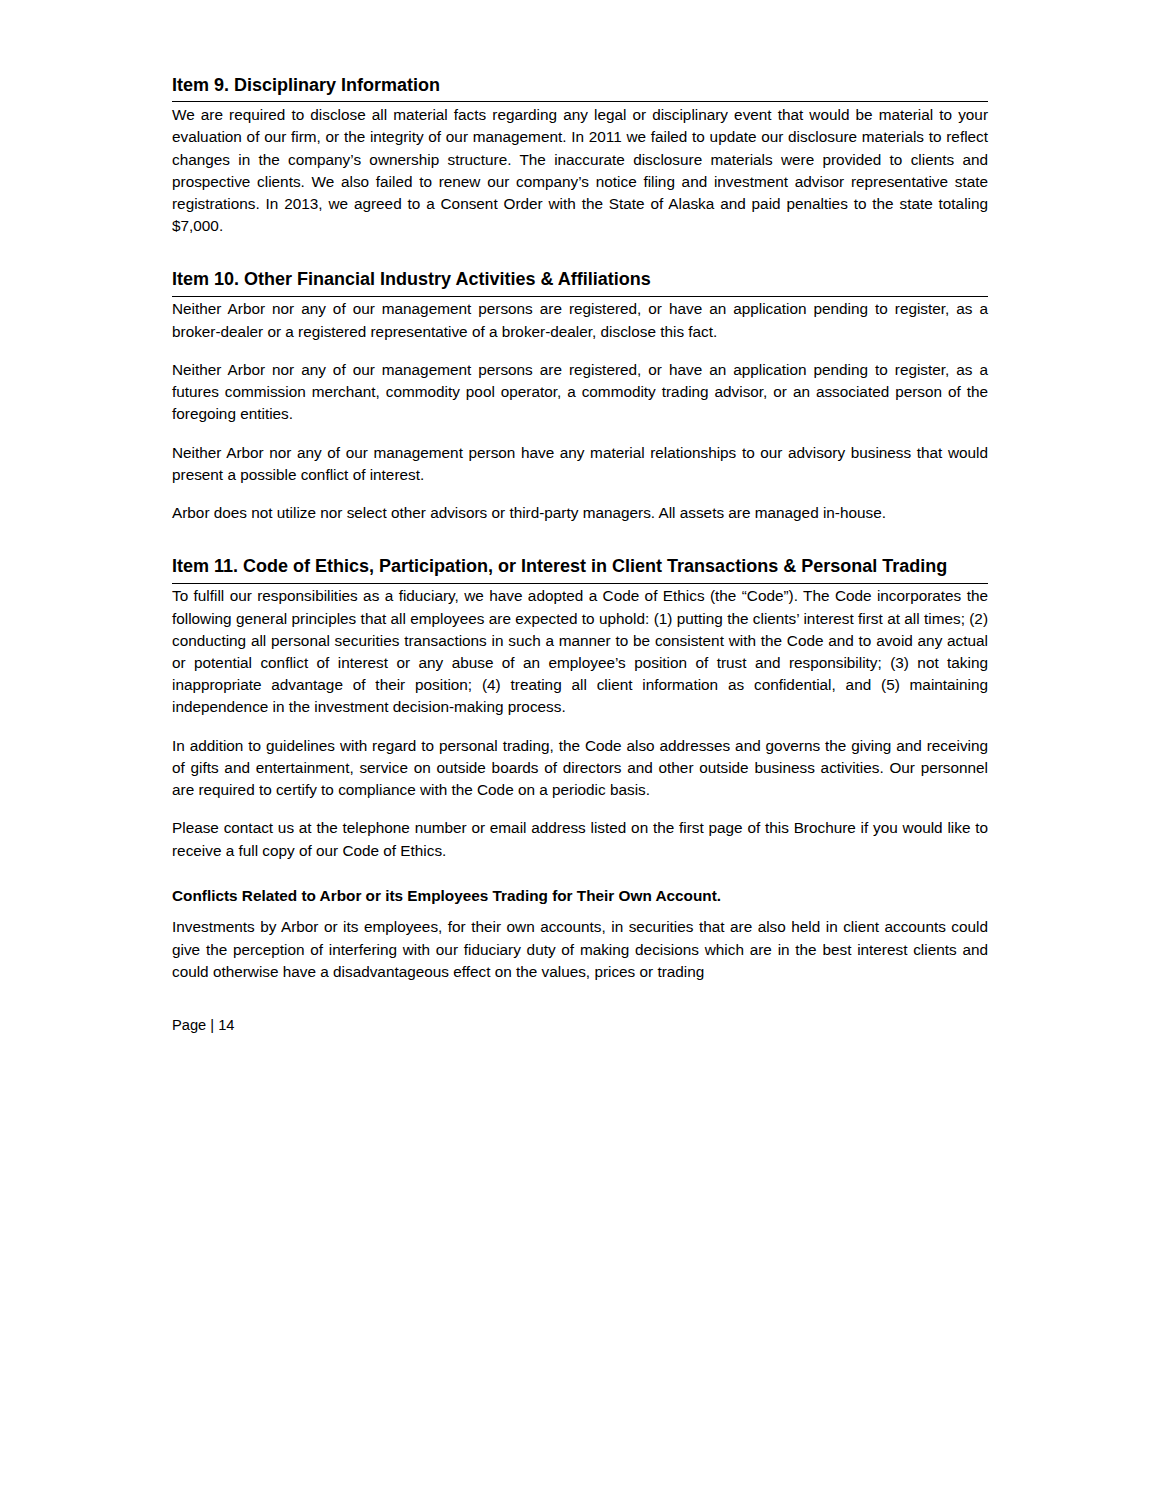Item 9. Disciplinary Information
We are required to disclose all material facts regarding any legal or disciplinary event that would be material to your evaluation of our firm, or the integrity of our management. In 2011 we failed to update our disclosure materials to reflect changes in the company’s ownership structure. The inaccurate disclosure materials were provided to clients and prospective clients. We also failed to renew our company’s notice filing and investment advisor representative state registrations. In 2013, we agreed to a Consent Order with the State of Alaska and paid penalties to the state totaling $7,000.
Item 10. Other Financial Industry Activities & Affiliations
Neither Arbor nor any of our management persons are registered, or have an application pending to register, as a broker-dealer or a registered representative of a broker-dealer, disclose this fact.
Neither Arbor nor any of our management persons are registered, or have an application pending to register, as a futures commission merchant, commodity pool operator, a commodity trading advisor, or an associated person of the foregoing entities.
Neither Arbor nor any of our management person have any material relationships to our advisory business that would present a possible conflict of interest.
Arbor does not utilize nor select other advisors or third-party managers. All assets are managed in-house.
Item 11. Code of Ethics, Participation, or Interest in Client Transactions & Personal Trading
To fulfill our responsibilities as a fiduciary, we have adopted a Code of Ethics (the “Code”). The Code incorporates the following general principles that all employees are expected to uphold: (1) putting the clients’ interest first at all times; (2) conducting all personal securities transactions in such a manner to be consistent with the Code and to avoid any actual or potential conflict of interest or any abuse of an employee’s position of trust and responsibility; (3) not taking inappropriate advantage of their position; (4) treating all client information as confidential, and (5) maintaining independence in the investment decision-making process.
In addition to guidelines with regard to personal trading, the Code also addresses and governs the giving and receiving of gifts and entertainment, service on outside boards of directors and other outside business activities. Our personnel are required to certify to compliance with the Code on a periodic basis.
Please contact us at the telephone number or email address listed on the first page of this Brochure if you would like to receive a full copy of our Code of Ethics.
Conflicts Related to Arbor or its Employees Trading for Their Own Account.
Investments by Arbor or its employees, for their own accounts, in securities that are also held in client accounts could give the perception of interfering with our fiduciary duty of making decisions which are in the best interest clients and could otherwise have a disadvantageous effect on the values, prices or trading
Page | 14